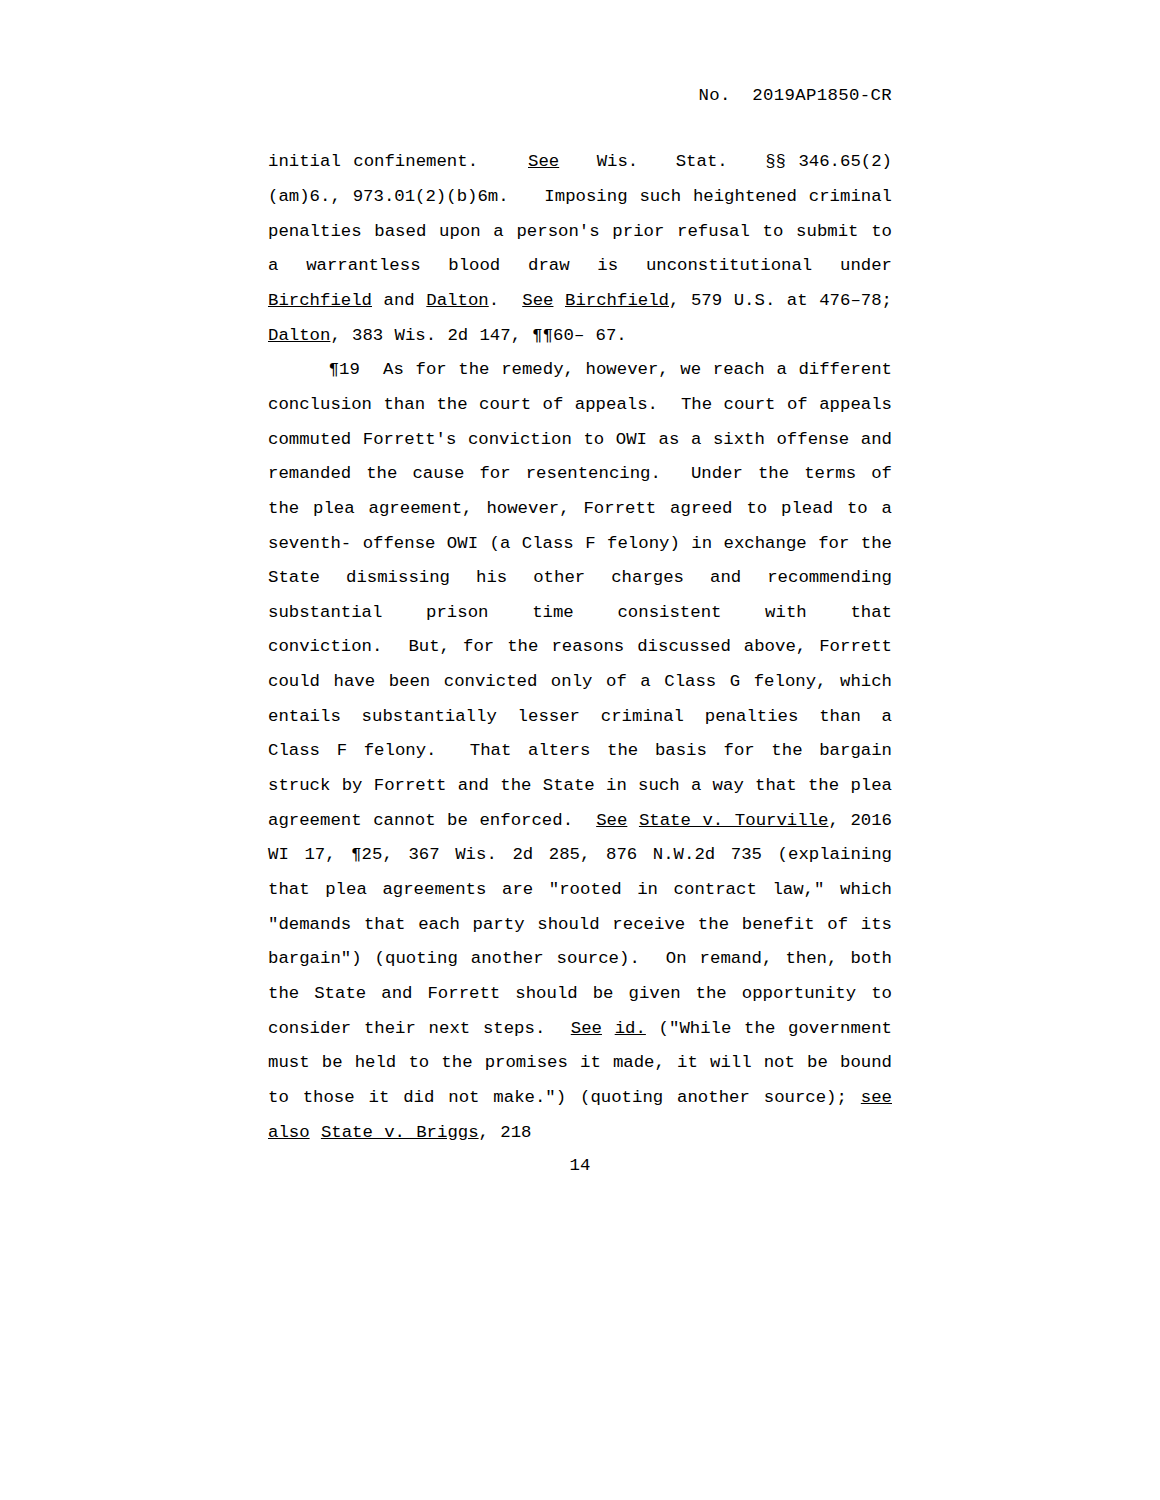No. 2019AP1850-CR
initial confinement. See Wis. Stat. §§ 346.65(2)(am)6., 973.01(2)(b)6m. Imposing such heightened criminal penalties based upon a person's prior refusal to submit to a warrantless blood draw is unconstitutional under Birchfield and Dalton. See Birchfield, 579 U.S. at 476–78; Dalton, 383 Wis. 2d 147, ¶¶60– 67.
¶19 As for the remedy, however, we reach a different conclusion than the court of appeals. The court of appeals commuted Forrett's conviction to OWI as a sixth offense and remanded the cause for resentencing. Under the terms of the plea agreement, however, Forrett agreed to plead to a seventh- offense OWI (a Class F felony) in exchange for the State dismissing his other charges and recommending substantial prison time consistent with that conviction. But, for the reasons discussed above, Forrett could have been convicted only of a Class G felony, which entails substantially lesser criminal penalties than a Class F felony. That alters the basis for the bargain struck by Forrett and the State in such a way that the plea agreement cannot be enforced. See State v. Tourville, 2016 WI 17, ¶25, 367 Wis. 2d 285, 876 N.W.2d 735 (explaining that plea agreements are "rooted in contract law," which "demands that each party should receive the benefit of its bargain") (quoting another source). On remand, then, both the State and Forrett should be given the opportunity to consider their next steps. See id. ("While the government must be held to the promises it made, it will not be bound to those it did not make.") (quoting another source); see also State v. Briggs, 218
14